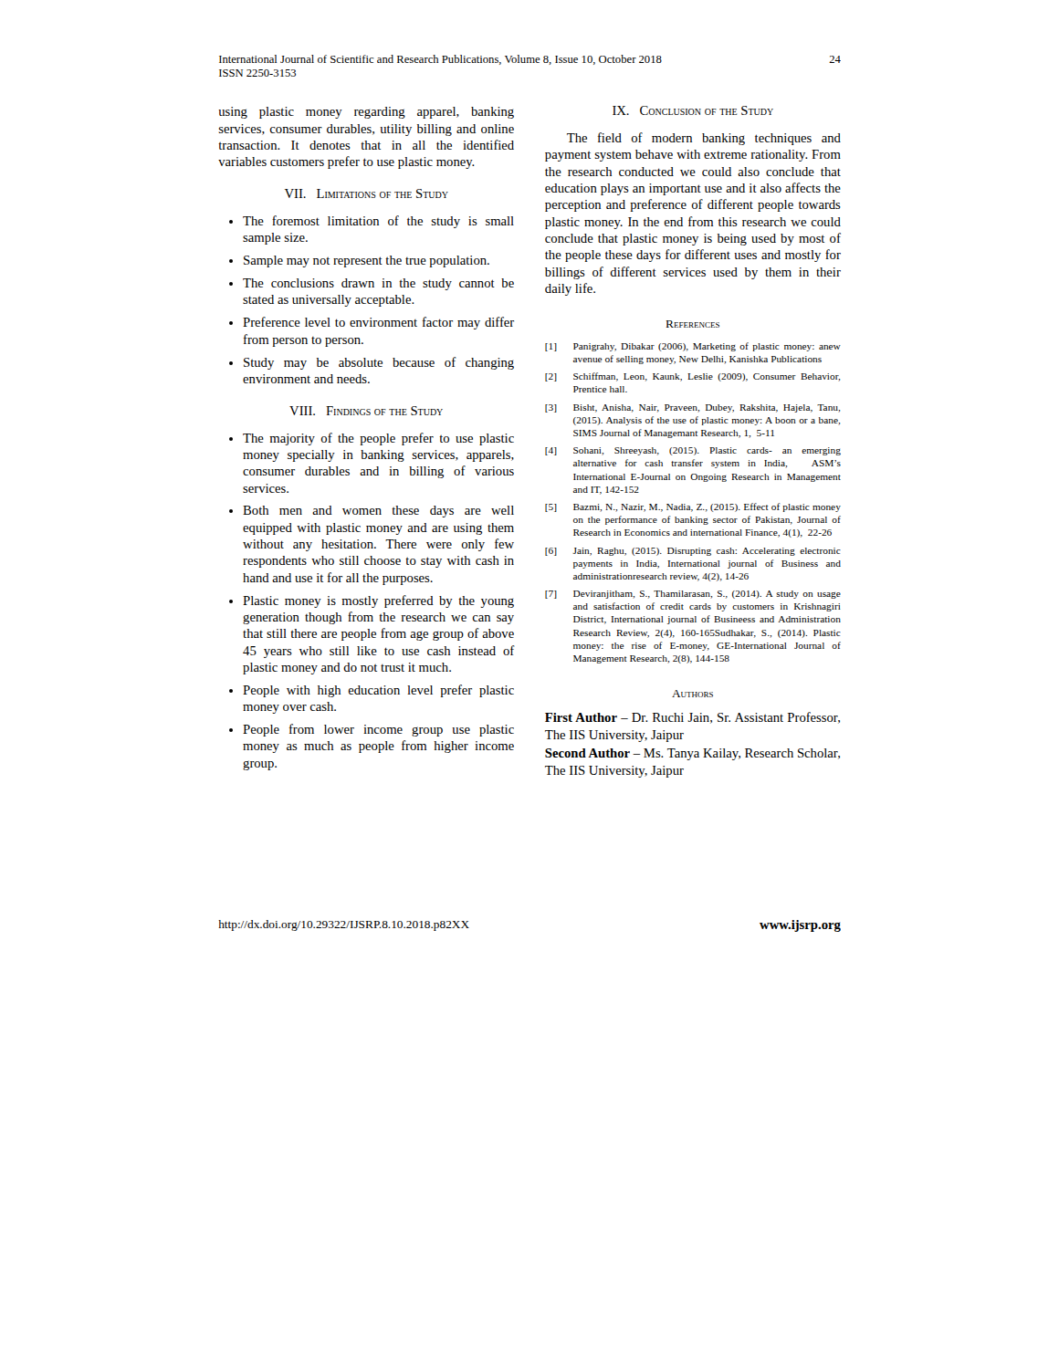International Journal of Scientific and Research Publications, Volume 8, Issue 10, October 2018
ISSN 2250-3153
24
using plastic money regarding apparel, banking services, consumer durables, utility billing and online transaction. It denotes that in all the identified variables customers prefer to use plastic money.
VII. Limitations of the Study
The foremost limitation of the study is small sample size.
Sample may not represent the true population.
The conclusions drawn in the study cannot be stated as universally acceptable.
Preference level to environment factor may differ from person to person.
Study may be absolute because of changing environment and needs.
VIII. Findings of the Study
The majority of the people prefer to use plastic money specially in banking services, apparels, consumer durables and in billing of various services.
Both men and women these days are well equipped with plastic money and are using them without any hesitation. There were only few respondents who still choose to stay with cash in hand and use it for all the purposes.
Plastic money is mostly preferred by the young generation though from the research we can say that still there are people from age group of above 45 years who still like to use cash instead of plastic money and do not trust it much.
People with high education level prefer plastic money over cash.
People from lower income group use plastic money as much as people from higher income group.
IX. Conclusion of the Study
The field of modern banking techniques and payment system behave with extreme rationality. From the research conducted we could also conclude that education plays an important use and it also affects the perception and preference of different people towards plastic money. In the end from this research we could conclude that plastic money is being used by most of the people these days for different uses and mostly for billings of different services used by them in their daily life.
References
Panigrahy, Dibakar (2006), Marketing of plastic money: anew avenue of selling money, New Delhi, Kanishka Publications
Schiffman, Leon, Kaunk, Leslie (2009), Consumer Behavior, Prentice hall.
Bisht, Anisha, Nair, Praveen, Dubey, Rakshita, Hajela, Tanu, (2015). Analysis of the use of plastic money: A boon or a bane, SIMS Journal of Managemant Research, 1, 5-11
Sohani, Shreeyash, (2015). Plastic cards- an emerging alternative for cash transfer system in India, ASM’s International E-Journal on Ongoing Research in Management and IT, 142-152
Bazmi, N., Nazir, M., Nadia, Z., (2015). Effect of plastic money on the performance of banking sector of Pakistan, Journal of Research in Economics and international Finance, 4(1), 22-26
Jain, Raghu, (2015). Disrupting cash: Accelerating electronic payments in India, International journal of Business and administrationresearch review, 4(2), 14-26
Deviranjitham, S., Thamilarasan, S., (2014). A study on usage and satisfaction of credit cards by customers in Krishnagiri District, International journal of Busineess and Administration Research Review, 2(4), 160-165Sudhakar, S., (2014). Plastic money: the rise of E-money, GE-International Journal of Management Research, 2(8), 144-158
Authors
First Author – Dr. Ruchi Jain, Sr. Assistant Professor, The IIS University, Jaipur
Second Author – Ms. Tanya Kailay, Research Scholar, The IIS University, Jaipur
http://dx.doi.org/10.29322/IJSRP.8.10.2018.p82XX
www.ijsrp.org